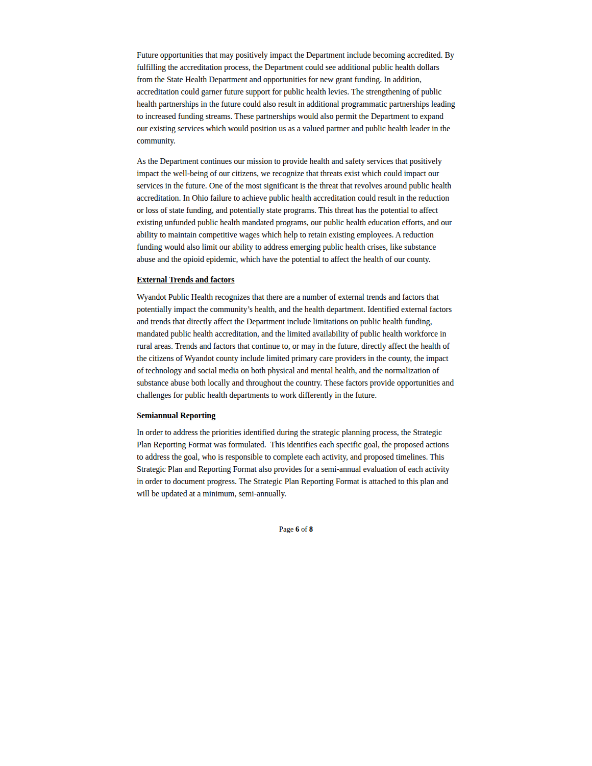Future opportunities that may positively impact the Department include becoming accredited. By fulfilling the accreditation process, the Department could see additional public health dollars from the State Health Department and opportunities for new grant funding. In addition, accreditation could garner future support for public health levies. The strengthening of public health partnerships in the future could also result in additional programmatic partnerships leading to increased funding streams. These partnerships would also permit the Department to expand our existing services which would position us as a valued partner and public health leader in the community.
As the Department continues our mission to provide health and safety services that positively impact the well-being of our citizens, we recognize that threats exist which could impact our services in the future. One of the most significant is the threat that revolves around public health accreditation. In Ohio failure to achieve public health accreditation could result in the reduction or loss of state funding, and potentially state programs. This threat has the potential to affect existing unfunded public health mandated programs, our public health education efforts, and our ability to maintain competitive wages which help to retain existing employees. A reduction funding would also limit our ability to address emerging public health crises, like substance abuse and the opioid epidemic, which have the potential to affect the health of our county.
External Trends and factors
Wyandot Public Health recognizes that there are a number of external trends and factors that potentially impact the community’s health, and the health department. Identified external factors and trends that directly affect the Department include limitations on public health funding, mandated public health accreditation, and the limited availability of public health workforce in rural areas. Trends and factors that continue to, or may in the future, directly affect the health of the citizens of Wyandot county include limited primary care providers in the county, the impact of technology and social media on both physical and mental health, and the normalization of substance abuse both locally and throughout the country. These factors provide opportunities and challenges for public health departments to work differently in the future.
Semiannual Reporting
In order to address the priorities identified during the strategic planning process, the Strategic Plan Reporting Format was formulated. This identifies each specific goal, the proposed actions to address the goal, who is responsible to complete each activity, and proposed timelines. This Strategic Plan and Reporting Format also provides for a semi-annual evaluation of each activity in order to document progress. The Strategic Plan Reporting Format is attached to this plan and will be updated at a minimum, semi-annually.
Page 6 of 8